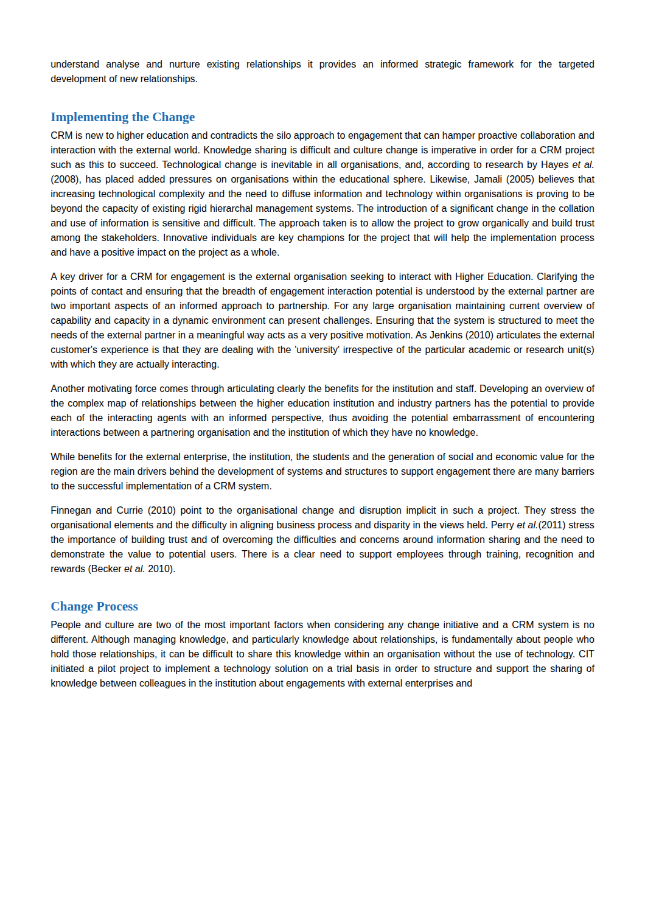understand analyse and nurture existing relationships it provides an informed strategic framework for the targeted development of new relationships.
Implementing the Change
CRM is new to higher education and contradicts the silo approach to engagement that can hamper proactive collaboration and interaction with the external world. Knowledge sharing is difficult and culture change is imperative in order for a CRM project such as this to succeed. Technological change is inevitable in all organisations, and, according to research by Hayes et al. (2008), has placed added pressures on organisations within the educational sphere. Likewise, Jamali (2005) believes that increasing technological complexity and the need to diffuse information and technology within organisations is proving to be beyond the capacity of existing rigid hierarchal management systems. The introduction of a significant change in the collation and use of information is sensitive and difficult. The approach taken is to allow the project to grow organically and build trust among the stakeholders. Innovative individuals are key champions for the project that will help the implementation process and have a positive impact on the project as a whole.
A key driver for a CRM for engagement is the external organisation seeking to interact with Higher Education. Clarifying the points of contact and ensuring that the breadth of engagement interaction potential is understood by the external partner are two important aspects of an informed approach to partnership. For any large organisation maintaining current overview of capability and capacity in a dynamic environment can present challenges. Ensuring that the system is structured to meet the needs of the external partner in a meaningful way acts as a very positive motivation. As Jenkins (2010) articulates the external customer's experience is that they are dealing with the 'university' irrespective of the particular academic or research unit(s) with which they are actually interacting.
Another motivating force comes through articulating clearly the benefits for the institution and staff. Developing an overview of the complex map of relationships between the higher education institution and industry partners has the potential to provide each of the interacting agents with an informed perspective, thus avoiding the potential embarrassment of encountering interactions between a partnering organisation and the institution of which they have no knowledge.
While benefits for the external enterprise, the institution, the students and the generation of social and economic value for the region are the main drivers behind the development of systems and structures to support engagement there are many barriers to the successful implementation of a CRM system.
Finnegan and Currie (2010) point to the organisational change and disruption implicit in such a project. They stress the organisational elements and the difficulty in aligning business process and disparity in the views held. Perry et al.(2011) stress the importance of building trust and of overcoming the difficulties and concerns around information sharing and the need to demonstrate the value to potential users. There is a clear need to support employees through training, recognition and rewards (Becker et al. 2010).
Change Process
People and culture are two of the most important factors when considering any change initiative and a CRM system is no different. Although managing knowledge, and particularly knowledge about relationships, is fundamentally about people who hold those relationships, it can be difficult to share this knowledge within an organisation without the use of technology. CIT initiated a pilot project to implement a technology solution on a trial basis in order to structure and support the sharing of knowledge between colleagues in the institution about engagements with external enterprises and